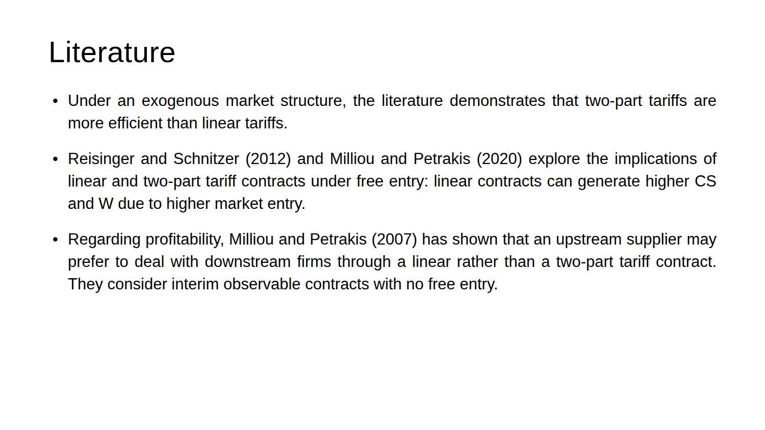Literature
Under an exogenous market structure, the literature demonstrates that two-part tariffs are more efficient than linear tariffs.
Reisinger and Schnitzer (2012) and Milliou and Petrakis (2020) explore the implications of linear and two-part tariff contracts under free entry: linear contracts can generate higher CS and W due to higher market entry.
Regarding profitability, Milliou and Petrakis (2007) has shown that an upstream supplier may prefer to deal with downstream firms through a linear rather than a two-part tariff contract. They consider interim observable contracts with no free entry.